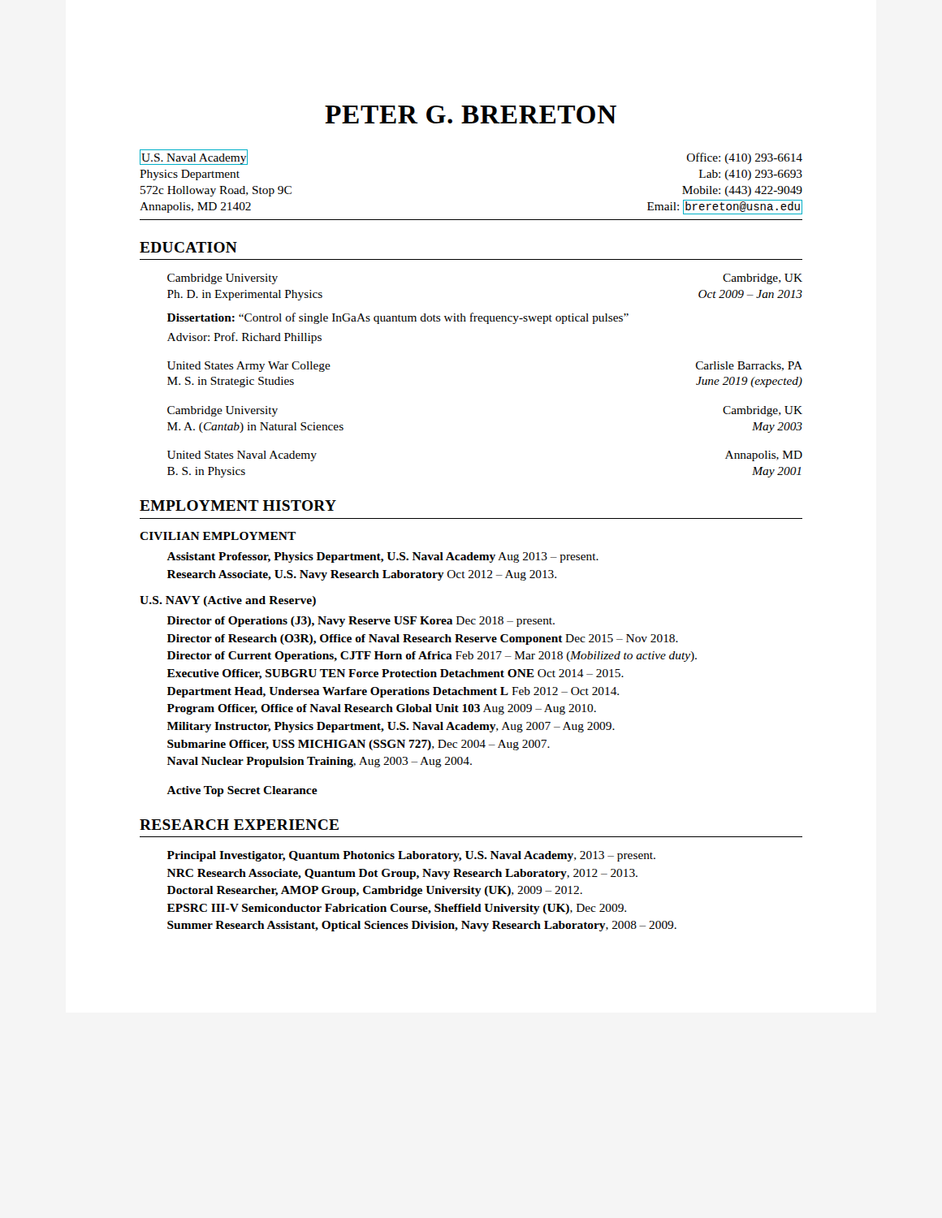PETER G. BRERETON
| U.S. Naval Academy | Office: (410) 293-6614 |
| Physics Department | Lab: (410) 293-6693 |
| 572c Holloway Road, Stop 9C | Mobile: (443) 422-9049 |
| Annapolis, MD 21402 | Email: brereton@usna.edu |
EDUCATION
| Cambridge University | Cambridge, UK |
| Ph. D. in Experimental Physics | Oct 2009 – Jan 2013 |
Dissertation: “Control of single InGaAs quantum dots with frequency-swept optical pulses”
Advisor: Prof. Richard Phillips
| United States Army War College | Carlisle Barracks, PA |
| M. S. in Strategic Studies | June 2019 (expected) |
| Cambridge University | Cambridge, UK |
| M. A. ( Cantab ) in Natural Sciences | May 2003 |
| United States Naval Academy | Annapolis, MD |
| B. S. in Physics | May 2001 |
EMPLOYMENT HISTORY
CIVILIAN EMPLOYMENT
Assistant Professor, Physics Department, U.S. Naval Academy Aug 2013 – present.
Research Associate, U.S. Navy Research Laboratory Oct 2012 – Aug 2013.
U.S. NAVY (Active and Reserve)
Director of Operations (J3), Navy Reserve USF Korea Dec 2018 – present.
Director of Research (O3R), Office of Naval Research Reserve Component Dec 2015 – Nov 2018.
Director of Current Operations, CJTF Horn of Africa Feb 2017 – Mar 2018 (Mobilized to active duty).
Executive Officer, SUBGRU TEN Force Protection Detachment ONE Oct 2014 – 2015.
Department Head, Undersea Warfare Operations Detachment L Feb 2012 – Oct 2014.
Program Officer, Office of Naval Research Global Unit 103 Aug 2009 – Aug 2010.
Military Instructor, Physics Department, U.S. Naval Academy, Aug 2007 – Aug 2009.
Submarine Officer, USS MICHIGAN (SSGN 727), Dec 2004 – Aug 2007.
Naval Nuclear Propulsion Training, Aug 2003 – Aug 2004.
Active Top Secret Clearance
RESEARCH EXPERIENCE
Principal Investigator, Quantum Photonics Laboratory, U.S. Naval Academy, 2013 – present.
NRC Research Associate, Quantum Dot Group, Navy Research Laboratory, 2012 – 2013.
Doctoral Researcher, AMOP Group, Cambridge University (UK), 2009 – 2012.
EPSRC III-V Semiconductor Fabrication Course, Sheffield University (UK), Dec 2009.
Summer Research Assistant, Optical Sciences Division, Navy Research Laboratory, 2008 – 2009.